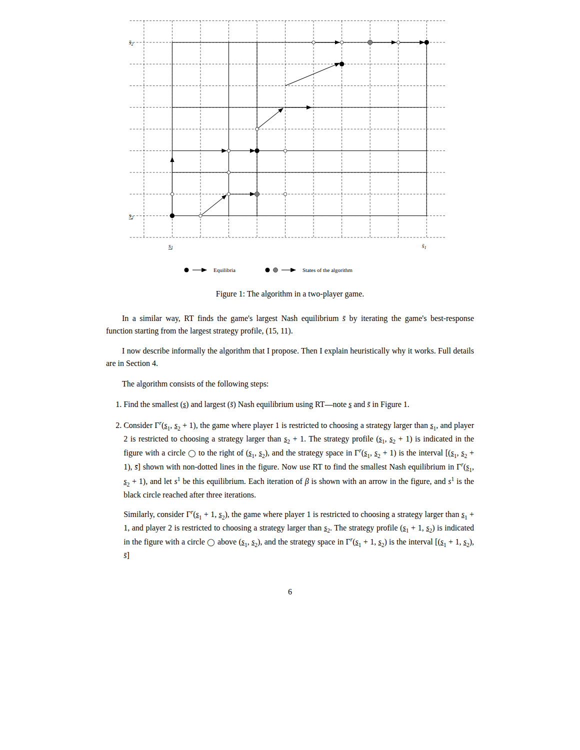s̄2 s2 s1 s̄1
Equilibria States of the algorithm
Figure 1: The algorithm in a two-player game.
In a similar way, RT finds the game's largest Nash equilibrium s̄ by iterating the game's best-response function starting from the largest strategy profile, (15, 11).
I now describe informally the algorithm that I propose. Then I explain heuristically why it works. Full details are in Section 4.
The algorithm consists of the following steps:
Find the smallest (s) and largest (s̄) Nash equilibrium using RT—note s and s̄ in Figure 1.
Consider Γr(s1, s2 + 1), the game where player 1 is restricted to choosing a strategy larger than s1, and player 2 is restricted to choosing a strategy larger than s2 + 1. The strategy profile (s1, s2 + 1) is indicated in the figure with a circle ◯ to the right of (s1, s2), and the strategy space in Γr(s1, s2 + 1) is the interval [(s1, s2 + 1), s̄] shown with non-dotted lines in the figure. Now use RT to find the smallest Nash equilibrium in Γr(s1, s2 + 1), and let s1 be this equilibrium. Each iteration of β is shown with an arrow in the figure, and s1 is the black circle reached after three iterations.
Similarly, consider Γr(s1 + 1, s2), the game where player 1 is restricted to choosing a strategy larger than s1 + 1, and player 2 is restricted to choosing a strategy larger than s2. The strategy profile (s1 + 1, s2) is indicated in the figure with a circle ◯ above (s1, s2), and the strategy space in Γr(s1 + 1, s2) is the interval [(s1 + 1, s2), s̄]
6